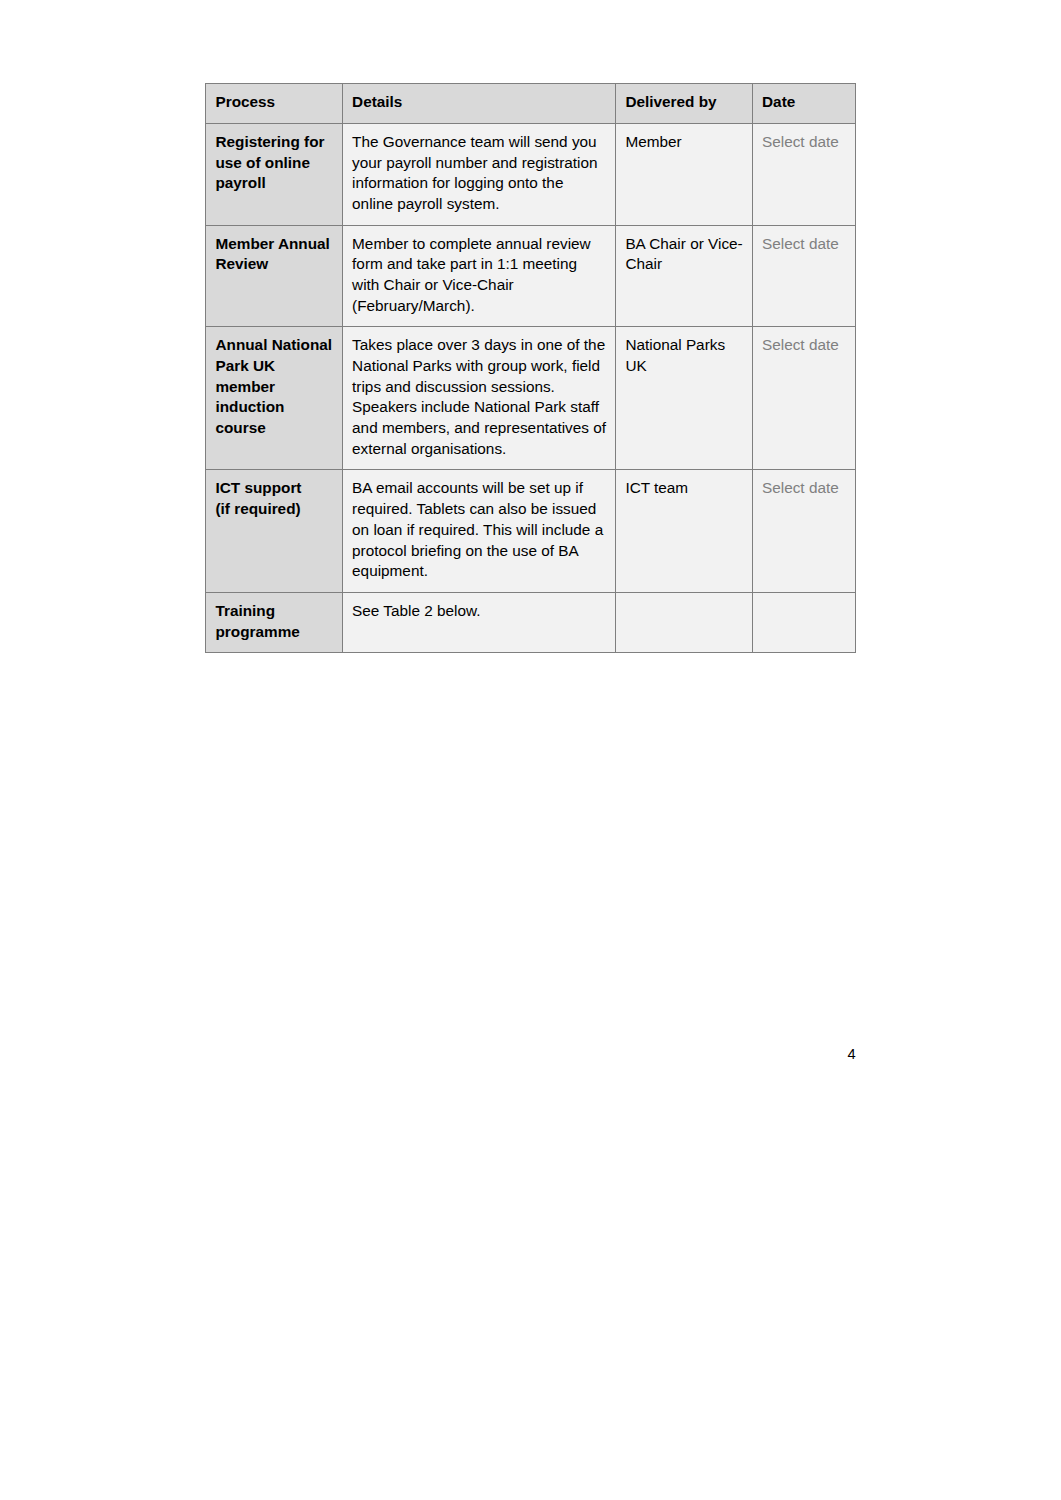| Process | Details | Delivered by | Date |
| --- | --- | --- | --- |
| Registering for use of online payroll | The Governance team will send you your payroll number and registration information for logging onto the online payroll system. | Member | Select date |
| Member Annual Review | Member to complete annual review form and take part in 1:1 meeting with Chair or Vice-Chair (February/March). | BA Chair or Vice-Chair | Select date |
| Annual National Park UK member induction course | Takes place over 3 days in one of the National Parks with group work, field trips and discussion sessions. Speakers include National Park staff and members, and representatives of external organisations. | National Parks UK | Select date |
| ICT support (if required) | BA email accounts will be set up if required. Tablets can also be issued on loan if required. This will include a protocol briefing on the use of BA equipment. | ICT team | Select date |
| Training programme | See Table 2 below. | | |
4